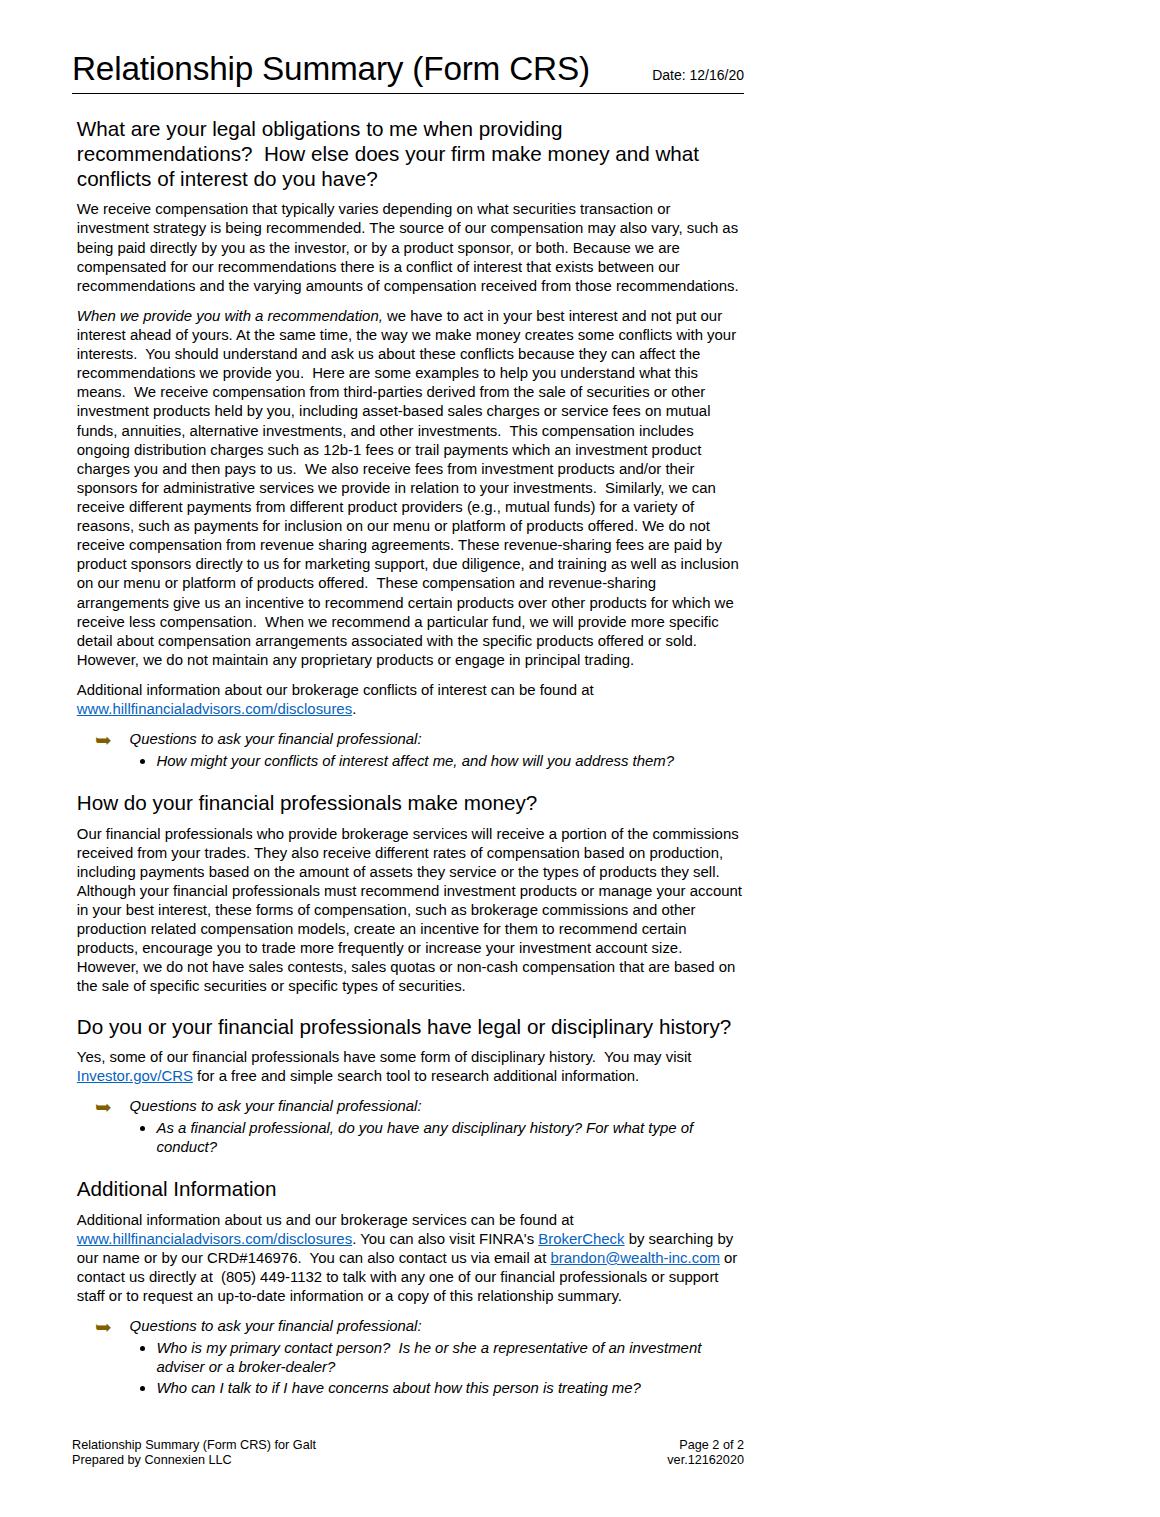Relationship Summary (Form CRS)
Date: 12/16/20
What are your legal obligations to me when providing recommendations? How else does your firm make money and what conflicts of interest do you have?
We receive compensation that typically varies depending on what securities transaction or investment strategy is being recommended. The source of our compensation may also vary, such as being paid directly by you as the investor, or by a product sponsor, or both. Because we are compensated for our recommendations there is a conflict of interest that exists between our recommendations and the varying amounts of compensation received from those recommendations.
When we provide you with a recommendation, we have to act in your best interest and not put our interest ahead of yours. At the same time, the way we make money creates some conflicts with your interests. You should understand and ask us about these conflicts because they can affect the recommendations we provide you. Here are some examples to help you understand what this means. We receive compensation from third-parties derived from the sale of securities or other investment products held by you, including asset-based sales charges or service fees on mutual funds, annuities, alternative investments, and other investments. This compensation includes ongoing distribution charges such as 12b-1 fees or trail payments which an investment product charges you and then pays to us. We also receive fees from investment products and/or their sponsors for administrative services we provide in relation to your investments. Similarly, we can receive different payments from different product providers (e.g., mutual funds) for a variety of reasons, such as payments for inclusion on our menu or platform of products offered. We do not receive compensation from revenue sharing agreements. These revenue-sharing fees are paid by product sponsors directly to us for marketing support, due diligence, and training as well as inclusion on our menu or platform of products offered. These compensation and revenue-sharing arrangements give us an incentive to recommend certain products over other products for which we receive less compensation. When we recommend a particular fund, we will provide more specific detail about compensation arrangements associated with the specific products offered or sold. However, we do not maintain any proprietary products or engage in principal trading.
Additional information about our brokerage conflicts of interest can be found at www.hillfinancialadvisors.com/disclosures.
➥
Questions to ask your financial professional:
How might your conflicts of interest affect me, and how will you address them?
How do your financial professionals make money?
Our financial professionals who provide brokerage services will receive a portion of the commissions received from your trades. They also receive different rates of compensation based on production, including payments based on the amount of assets they service or the types of products they sell. Although your financial professionals must recommend investment products or manage your account in your best interest, these forms of compensation, such as brokerage commissions and other production related compensation models, create an incentive for them to recommend certain products, encourage you to trade more frequently or increase your investment account size. However, we do not have sales contests, sales quotas or non-cash compensation that are based on the sale of specific securities or specific types of securities.
Do you or your financial professionals have legal or disciplinary history?
Yes, some of our financial professionals have some form of disciplinary history. You may visit Investor.gov/CRS for a free and simple search tool to research additional information.
➥
Questions to ask your financial professional:
As a financial professional, do you have any disciplinary history? For what type of conduct?
Additional Information
Additional information about us and our brokerage services can be found at www.hillfinancialadvisors.com/disclosures. You can also visit FINRA's BrokerCheck by searching by our name or by our CRD#146976. You can also contact us via email at brandon@wealth-inc.com or contact us directly at (805) 449-1132 to talk with any one of our financial professionals or support staff or to request an up-to-date information or a copy of this relationship summary.
➥
Questions to ask your financial professional:
Who is my primary contact person? Is he or she a representative of an investment adviser or a broker-dealer?
Who can I talk to if I have concerns about how this person is treating me?
Relationship Summary (Form CRS) for Galt Prepared by Connexien LLC
Page 2 of 2 ver.12162020